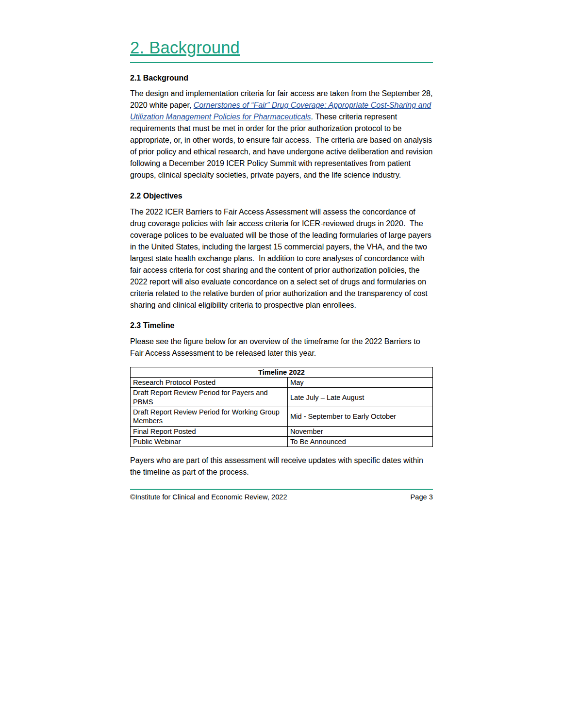2. Background
2.1 Background
The design and implementation criteria for fair access are taken from the September 28, 2020 white paper, Cornerstones of “Fair” Drug Coverage: Appropriate Cost-Sharing and Utilization Management Policies for Pharmaceuticals. These criteria represent requirements that must be met in order for the prior authorization protocol to be appropriate, or, in other words, to ensure fair access. The criteria are based on analysis of prior policy and ethical research, and have undergone active deliberation and revision following a December 2019 ICER Policy Summit with representatives from patient groups, clinical specialty societies, private payers, and the life science industry.
2.2 Objectives
The 2022 ICER Barriers to Fair Access Assessment will assess the concordance of drug coverage policies with fair access criteria for ICER-reviewed drugs in 2020. The coverage polices to be evaluated will be those of the leading formularies of large payers in the United States, including the largest 15 commercial payers, the VHA, and the two largest state health exchange plans. In addition to core analyses of concordance with fair access criteria for cost sharing and the content of prior authorization policies, the 2022 report will also evaluate concordance on a select set of drugs and formularies on criteria related to the relative burden of prior authorization and the transparency of cost sharing and clinical eligibility criteria to prospective plan enrollees.
2.3 Timeline
Please see the figure below for an overview of the timeframe for the 2022 Barriers to Fair Access Assessment to be released later this year.
| Timeline 2022 |
| --- |
| Research Protocol Posted | May |
| Draft Report Review Period for Payers and PBMS | Late July – Late August |
| Draft Report Review Period for Working Group Members | Mid - September to Early October |
| Final Report Posted | November |
| Public Webinar | To Be Announced |
Payers who are part of this assessment will receive updates with specific dates within the timeline as part of the process.
©Institute for Clinical and Economic Review, 2022 Page 3